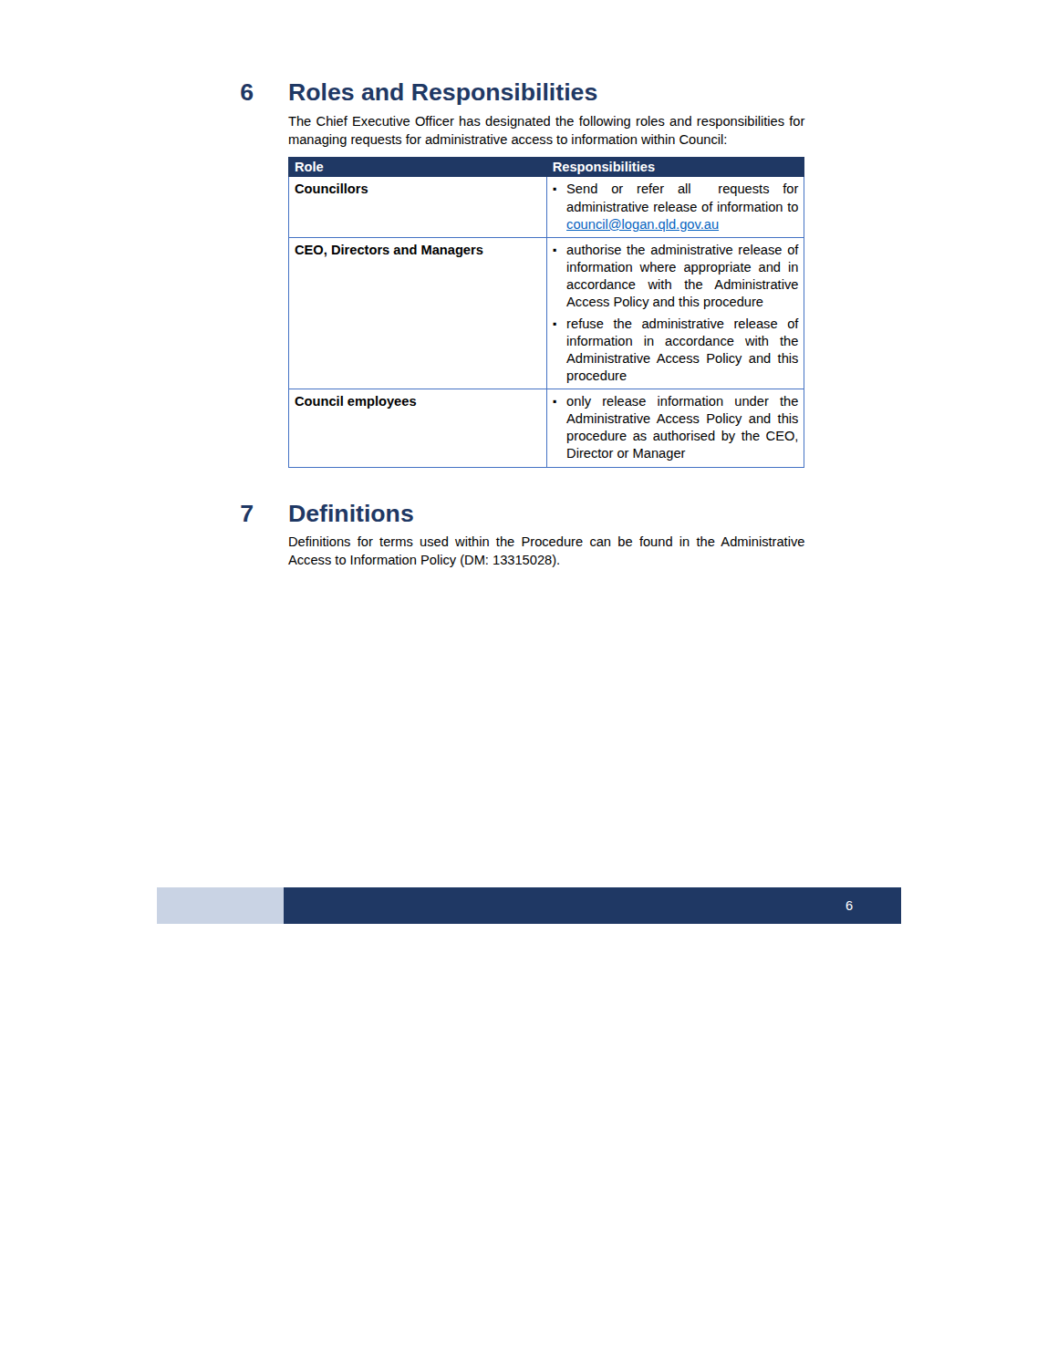6 Roles and Responsibilities
The Chief Executive Officer has designated the following roles and responsibilities for managing requests for administrative access to information within Council:
| Role | Responsibilities |
| --- | --- |
| Councillors | Send or refer all requests for administrative release of information to council@logan.qld.gov.au |
| CEO, Directors and Managers | authorise the administrative release of information where appropriate and in accordance with the Administrative Access Policy and this procedure refuse the administrative release of information in accordance with the Administrative Access Policy and this procedure |
| Council employees | only release information under the Administrative Access Policy and this procedure as authorised by the CEO, Director or Manager |
7 Definitions
Definitions for terms used within the Procedure can be found in the Administrative Access to Information Policy (DM: 13315028).
6